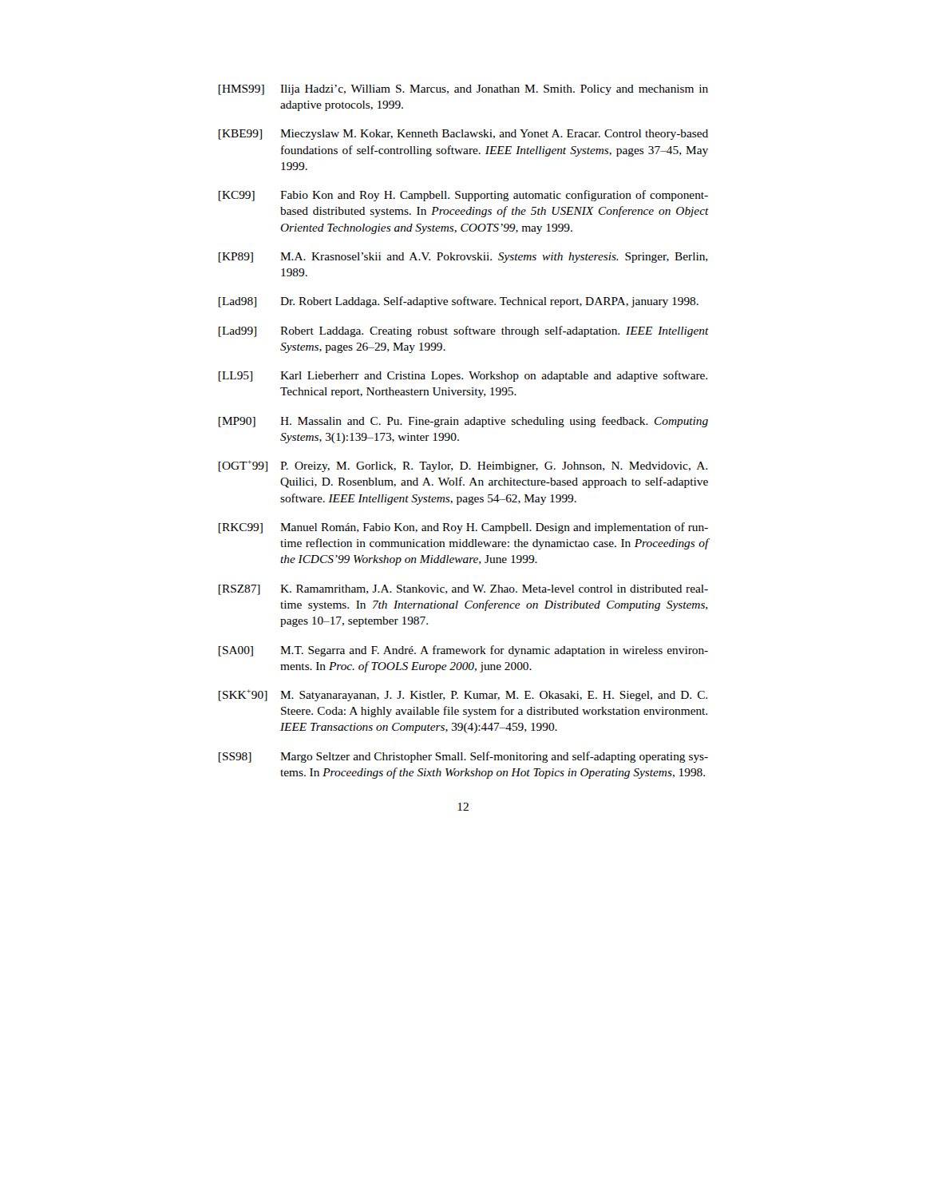[HMS99]
Ilija Hadzi’c, William S. Marcus, and Jonathan M. Smith. Policy and mechanism in adaptive protocols, 1999.
[KBE99]
Mieczyslaw M. Kokar, Kenneth Baclawski, and Yonet A. Eracar. Control theory-based foundations of self-controlling software. IEEE Intelligent Systems, pages 37–45, May 1999.
[KC99]
Fabio Kon and Roy H. Campbell. Supporting automatic configuration of component-based distributed systems. In Proceedings of the 5th USENIX Conference on Object Oriented Technologies and Systems, COOTS’99, may 1999.
[KP89]
M.A. Krasnosel’skii and A.V. Pokrovskii. Systems with hysteresis. Springer, Berlin, 1989.
[Lad98]
Dr. Robert Laddaga. Self-adaptive software. Technical report, DARPA, january 1998.
[Lad99]
Robert Laddaga. Creating robust software through self-adaptation. IEEE Intelligent Systems, pages 26–29, May 1999.
[LL95]
Karl Lieberherr and Cristina Lopes. Workshop on adaptable and adaptive software. Technical report, Northeastern University, 1995.
[MP90]
H. Massalin and C. Pu. Fine-grain adaptive scheduling using feedback. Computing Systems, 3(1):139–173, winter 1990.
[OGT+99]
P. Oreizy, M. Gorlick, R. Taylor, D. Heimbigner, G. Johnson, N. Medvidovic, A. Quilici, D. Rosenblum, and A. Wolf. An architecture-based approach to self-adaptive software. IEEE Intelligent Systems, pages 54–62, May 1999.
[RKC99]
Manuel Román, Fabio Kon, and Roy H. Campbell. Design and implementation of runtime reflection in communication middleware: the dynamictao case. In Proceedings of the ICDCS’99 Workshop on Middleware, June 1999.
[RSZ87]
K. Ramamritham, J.A. Stankovic, and W. Zhao. Meta-level control in distributed real-time systems. In 7th International Conference on Distributed Computing Systems, pages 10–17, september 1987.
[SA00]
M.T. Segarra and F. André. A framework for dynamic adaptation in wireless environments. In Proc. of TOOLS Europe 2000, june 2000.
[SKK+90]
M. Satyanarayanan, J. J. Kistler, P. Kumar, M. E. Okasaki, E. H. Siegel, and D. C. Steere. Coda: A highly available file system for a distributed workstation environment. IEEE Transactions on Computers, 39(4):447–459, 1990.
[SS98]
Margo Seltzer and Christopher Small. Self-monitoring and self-adapting operating systems. In Proceedings of the Sixth Workshop on Hot Topics in Operating Systems, 1998.
12